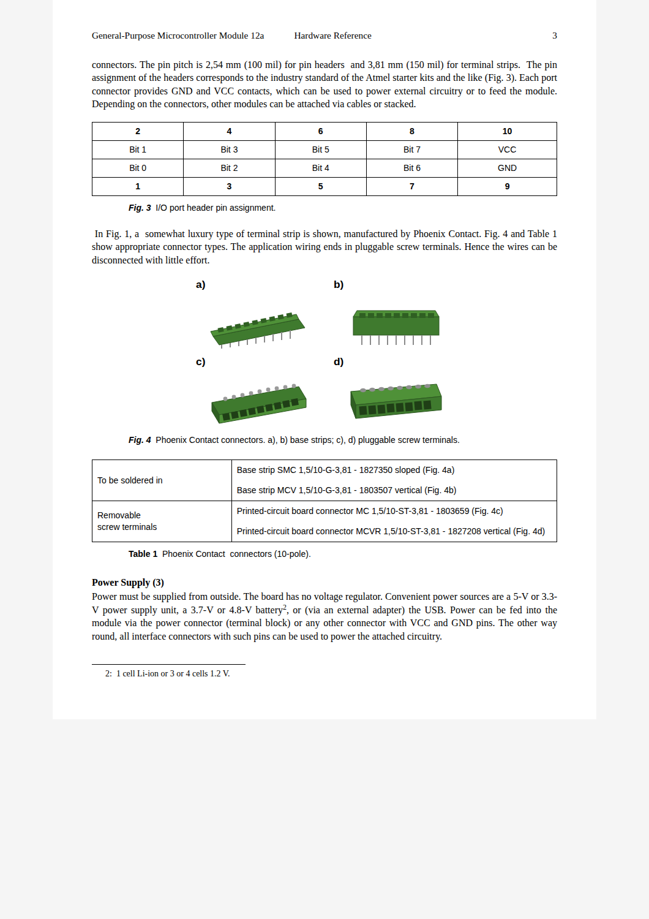General-Purpose Microcontroller Module 12a Hardware Reference 3
connectors. The pin pitch is 2,54 mm (100 mil) for pin headers and 3,81 mm (150 mil) for terminal strips. The pin assignment of the headers corresponds to the industry standard of the Atmel starter kits and the like (Fig. 3). Each port connector provides GND and VCC contacts, which can be used to power external circuitry or to feed the module. Depending on the connectors, other modules can be attached via cables or stacked.
| 2 | 4 | 6 | 8 | 10 |
| Bit 1 | Bit 3 | Bit 5 | Bit 7 | VCC |
| Bit 0 | Bit 2 | Bit 4 | Bit 6 | GND |
| 1 | 3 | 5 | 7 | 9 |
Fig. 3 I/O port header pin assignment.
In Fig. 1, a somewhat luxury type of terminal strip is shown, manufactured by Phoenix Contact. Fig. 4 and Table 1 show appropriate connector types. The application wiring ends in pluggable screw terminals. Hence the wires can be disconnected with little effort.
a)
b)
c)
d)
Fig. 4 Phoenix Contact connectors. a), b) base strips; c), d) pluggable screw terminals.
| To be soldered in | Base strip SMC 1,5/10-G-3,81 - 1827350 sloped (Fig. 4a) Base strip MCV 1,5/10-G-3,81 - 1803507 vertical (Fig. 4b) |
| Removable screw terminals | Printed-circuit board connector MC 1,5/10-ST-3,81 - 1803659 (Fig. 4c) Printed-circuit board connector MCVR 1,5/10-ST-3,81 - 1827208 vertical (Fig. 4d) |
Table 1 Phoenix Contact connectors (10-pole).
Power Supply (3)
Power must be supplied from outside. The board has no voltage regulator. Convenient power sources are a 5-V or 3.3-V power supply unit, a 3.7-V or 4.8-V battery2, or (via an external adapter) the USB. Power can be fed into the module via the power connector (terminal block) or any other connector with VCC and GND pins. The other way round, all interface connectors with such pins can be used to power the attached circuitry.
2: 1 cell Li-ion or 3 or 4 cells 1.2 V.